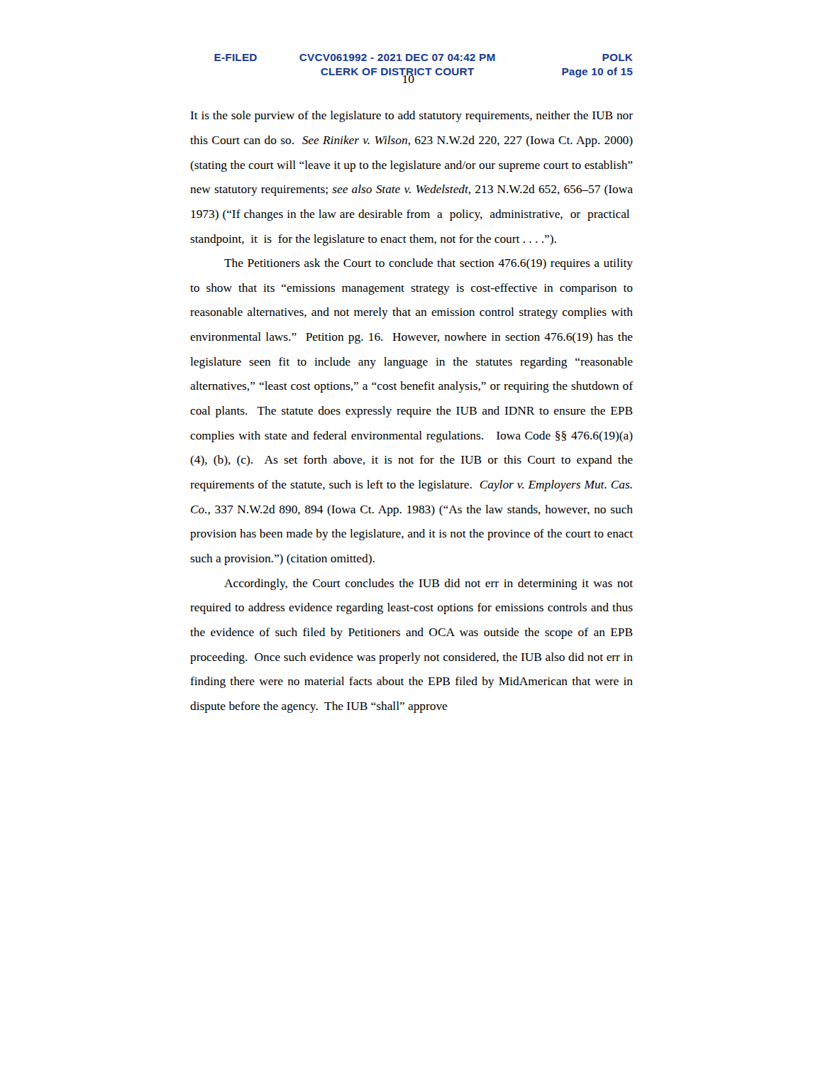E-FILED CVCV061992 - 2021 DEC 07 04:42 PM POLK
E-FILED CLERK OF DISTRICT COURT Page 10 of 15
10
It is the sole purview of the legislature to add statutory requirements, neither the IUB nor this Court can do so. See Riniker v. Wilson, 623 N.W.2d 220, 227 (Iowa Ct. App. 2000) (stating the court will “leave it up to the legislature and/or our supreme court to establish” new statutory requirements; see also State v. Wedelstedt, 213 N.W.2d 652, 656–57 (Iowa 1973) (“If changes in the law are desirable from a policy, administrative, or practical standpoint, it is for the legislature to enact them, not for the court . . . .”).
The Petitioners ask the Court to conclude that section 476.6(19) requires a utility to show that its “emissions management strategy is cost-effective in comparison to reasonable alternatives, and not merely that an emission control strategy complies with environmental laws.” Petition pg. 16. However, nowhere in section 476.6(19) has the legislature seen fit to include any language in the statutes regarding “reasonable alternatives,” “least cost options,” a “cost benefit analysis,” or requiring the shutdown of coal plants. The statute does expressly require the IUB and IDNR to ensure the EPB complies with state and federal environmental regulations. Iowa Code §§ 476.6(19)(a)(4), (b), (c). As set forth above, it is not for the IUB or this Court to expand the requirements of the statute, such is left to the legislature. Caylor v. Employers Mut. Cas. Co., 337 N.W.2d 890, 894 (Iowa Ct. App. 1983) (“As the law stands, however, no such provision has been made by the legislature, and it is not the province of the court to enact such a provision.”) (citation omitted).
Accordingly, the Court concludes the IUB did not err in determining it was not required to address evidence regarding least-cost options for emissions controls and thus the evidence of such filed by Petitioners and OCA was outside the scope of an EPB proceeding. Once such evidence was properly not considered, the IUB also did not err in finding there were no material facts about the EPB filed by MidAmerican that were in dispute before the agency. The IUB “shall” approve